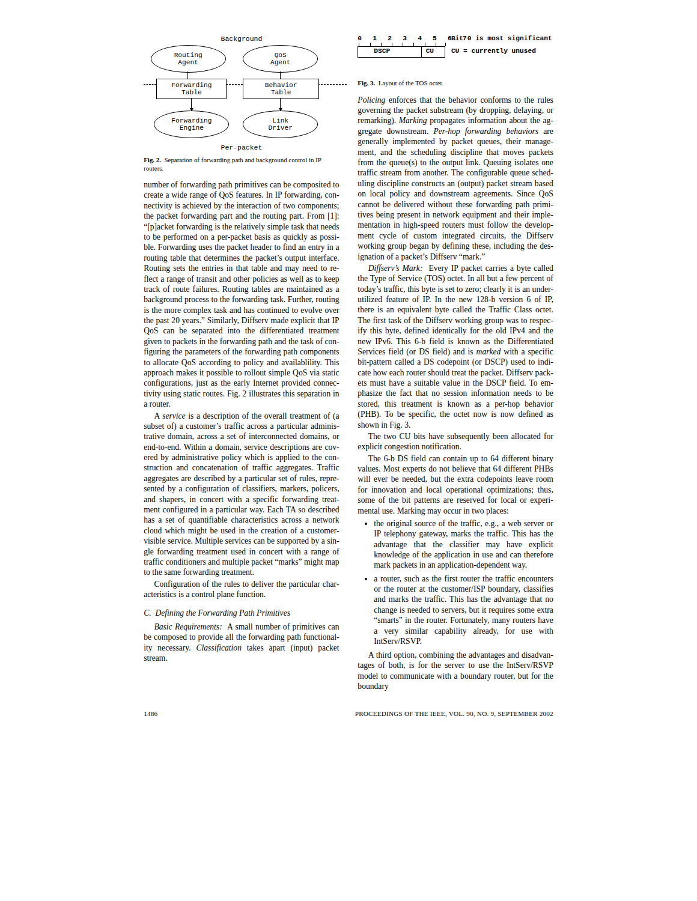Background
Routing
Agent
QoS
Agent
Forwarding
Table
Behavior
Table
Forwarding
Engine
Link
Driver
Per-packet
Fig. 2. Separation of forwarding path and background control in IP routers.
number of forwarding path primitives can be composited to create a wide range of QoS features. In IP forwarding, connectivity is achieved by the interaction of two components; the packet forwarding part and the routing part. From [1]: “[p]acket forwarding is the relatively simple task that needs to be performed on a per-packet basis as quickly as possible. Forwarding uses the packet header to find an entry in a routing table that determines the packet’s output interface. Routing sets the entries in that table and may need to reflect a range of transit and other policies as well as to keep track of route failures. Routing tables are maintained as a background process to the forwarding task. Further, routing is the more complex task and has continued to evolve over the past 20 years.” Similarly, Diffserv made explicit that IP QoS can be separated into the differentiated treatment given to packets in the forwarding path and the task of configuring the parameters of the forwarding path components to allocate QoS according to policy and availablility. This approach makes it possible to rollout simple QoS via static configurations, just as the early Internet provided connectivity using static routes. Fig. 2 illustrates this separation in a router.
A service is a description of the overall treatment of (a subset of) a customer’s traffic across a particular administrative domain, across a set of interconnected domains, or end-to-end. Within a domain, service descriptions are covered by administrative policy which is applied to the construction and concatenation of traffic aggregates. Traffic aggregates are described by a particular set of rules, represented by a configuration of classifiers, markers, policers, and shapers, in concert with a specific forwarding treatment configured in a particular way. Each TA so described has a set of quantifiable characteristics across a network cloud which might be used in the creation of a customer-visible service. Multiple services can be supported by a single forwarding treatment used in concert with a range of traffic conditioners and multiple packet “marks” might map to the same forwarding treatment.
Configuration of the rules to deliver the particular characteristics is a control plane function.
C. Defining the Forwarding Path Primitives
Basic Requirements: A small number of primitives can be composed to provide all the forwarding path functionality necessary. Classification takes apart (input) packet stream.
0 1 2 3 4 5 6 7
Bit 0 is most significant
DSCP
CU
CU = currently unused
Fig. 3. Layout of the TOS octet.
Policing enforces that the behavior conforms to the rules governing the packet substream (by dropping, delaying, or remarking). Marking propagates information about the aggregate downstream. Per-hop forwarding behaviors are generally implemented by packet queues, their management, and the scheduling discipline that moves packets from the queue(s) to the output link. Queuing isolates one traffic stream from another. The configurable queue scheduling discipline constructs an (output) packet stream based on local policy and downstream agreements. Since QoS cannot be delivered without these forwarding path primitives being present in network equipment and their implementation in high-speed routers must follow the development cycle of custom integrated circuits, the Diffserv working group began by defining these, including the designation of a packet’s Diffserv “mark.”
Diffserv’s Mark: Every IP packet carries a byte called the Type of Service (TOS) octet. In all but a few percent of today’s traffic, this byte is set to zero; clearly it is an under-utilized feature of IP. In the new 128-b version 6 of IP, there is an equivalent byte called the Traffic Class octet. The first task of the Diffserv working group was to respecify this byte, defined identically for the old IPv4 and the new IPv6. This 6-b field is known as the Differentiated Services field (or DS field) and is marked with a specific bit-pattern called a DS codepoint (or DSCP) used to indicate how each router should treat the packet. Diffserv packets must have a suitable value in the DSCP field. To emphasize the fact that no session information needs to be stored, this treatment is known as a per-hop behavior (PHB). To be specific, the octet now is now defined as shown in Fig. 3.
The two CU bits have subsequently been allocated for explicit congestion notification.
The 6-b DS field can contain up to 64 different binary values. Most experts do not believe that 64 different PHBs will ever be needed, but the extra codepoints leave room for innovation and local operational optimizations; thus, some of the bit patterns are reserved for local or experimental use. Marking may occur in two places:
the original source of the traffic, e.g., a web server or IP telephony gateway, marks the traffic. This has the advantage that the classifier may have explicit knowledge of the application in use and can therefore mark packets in an application-dependent way.
a router, such as the first router the traffic encounters or the router at the customer/ISP boundary, classifies and marks the traffic. This has the advantage that no change is needed to servers, but it requires some extra “smarts” in the router. Fortunately, many routers have a very similar capability already, for use with IntServ/RSVP.
A third option, combining the advantages and disadvantages of both, is for the server to use the IntServ/RSVP model to communicate with a boundary router, but for the boundary
1486
PROCEEDINGS OF THE IEEE, VOL. 90, NO. 9, SEPTEMBER 2002